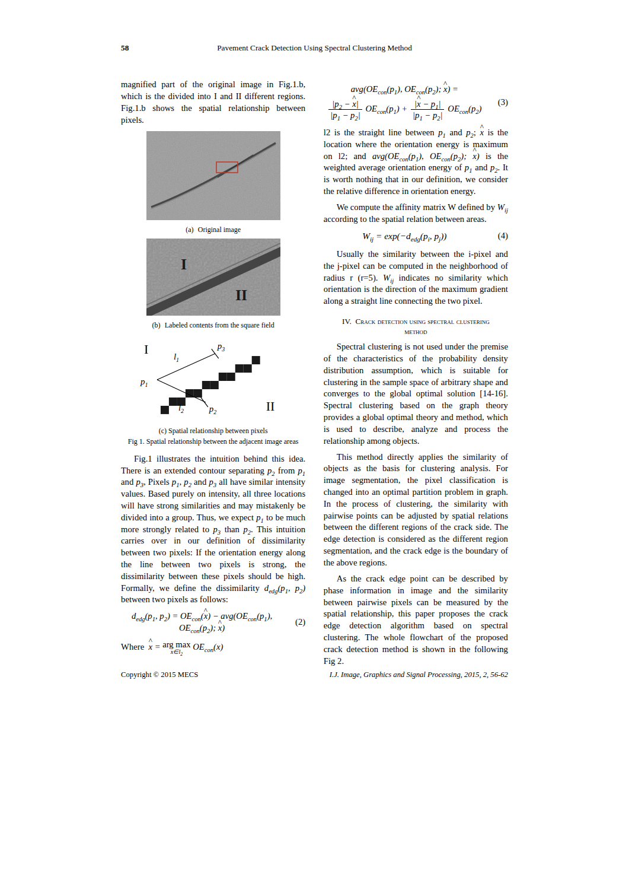58
Pavement Crack Detection Using Spectral Clustering Method
magnified part of the original image in Fig.1.b, which is the divided into I and II different regions. Fig.1.b shows the spatial relationship between pixels.
(a) Original image
I II
(b) Labeled contents from the square field
I II l1 l2 p1 p2 p3
(c) Spatial relationship between pixels
Fig 1. Spatial relationship between the adjacent image areas
Fig.1 illustrates the intuition behind this idea. There is an extended contour separating p2 from p1 and p3, Pixels p1, p2 and p3 all have similar intensity values. Based purely on intensity, all three locations will have strong similarities and may mistakenly be divided into a group. Thus, we expect p1 to be much more strongly related to p3 than p2. This intuition carries over in our definition of dissimilarity between two pixels: If the orientation energy along the line between two pixels is strong, the dissimilarity between these pixels should be high. Formally, we define the dissimilarity dedg(p1, p2) between two pixels as follows:
dedg(p1, p2) = OEcon(x) − avg(OEcon(p1), OEcon(p2); x)
(2)
Where x = arg max x∈l2 OEcon(x)
avg(OEcon(p1), OEcon(p2); x) =
|p2 − x| |p1 − p2| OEcon(p1) + |x − p1| |p1 − p2| OEcon(p2)
(3)
l2 is the straight line between p1 and p2; x is the location where the orientation energy is maximum on l2; and avg(OEcon(p1), OEcon(p2); x) is the weighted average orientation energy of p1 and p2. It is worth nothing that in our definition, we consider the relative difference in orientation energy.
We compute the affinity matrix W defined by Wij according to the spatial relation between areas.
Wij = exp(−dedg(pi, pj))
(4)
Usually the similarity between the i-pixel and the j-pixel can be computed in the neighborhood of radius r (r=5). Wij indicates no similarity which orientation is the direction of the maximum gradient along a straight line connecting the two pixel.
IV. Crack detection using spectral clustering
method
Spectral clustering is not used under the premise of the characteristics of the probability density distribution assumption, which is suitable for clustering in the sample space of arbitrary shape and converges to the global optimal solution [14-16]. Spectral clustering based on the graph theory provides a global optimal theory and method, which is used to describe, analyze and process the relationship among objects.
This method directly applies the similarity of objects as the basis for clustering analysis. For image segmentation, the pixel classification is changed into an optimal partition problem in graph. In the process of clustering, the similarity with pairwise points can be adjusted by spatial relations between the different regions of the crack side. The edge detection is considered as the different region segmentation, and the crack edge is the boundary of the above regions.
As the crack edge point can be described by phase information in image and the similarity between pairwise pixels can be measured by the spatial relationship, this paper proposes the crack edge detection algorithm based on spectral clustering. The whole flowchart of the proposed crack detection method is shown in the following Fig 2.
Copyright © 2015 MECS
I.J. Image, Graphics and Signal Processing, 2015, 2, 56-62